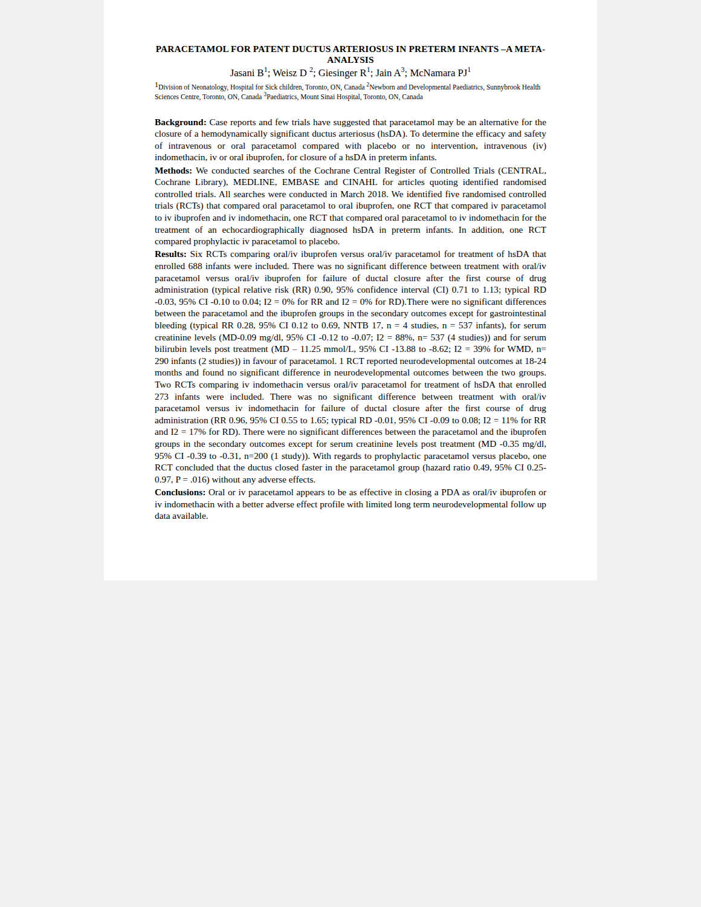Paracetamol for Patent Ductus Arteriosus in Preterm Infants –a Meta-Analysis
Jasani B1; Weisz D 2; Giesinger R1; Jain A3; McNamara PJ1
1Division of Neonatology, Hospital for Sick children, Toronto, ON, Canada 2 Newborn and Developmental Paediatrics, Sunnybrook Health Sciences Centre, Toronto, ON, Canada 3 Paediatrics, Mount Sinai Hospital, Toronto, ON, Canada
Background: Case reports and few trials have suggested that paracetamol may be an alternative for the closure of a hemodynamically significant ductus arteriosus (hsDA). To determine the efficacy and safety of intravenous or oral paracetamol compared with placebo or no intervention, intravenous (iv) indomethacin, iv or oral ibuprofen, for closure of a hsDA in preterm infants.
Methods: We conducted searches of the Cochrane Central Register of Controlled Trials (CENTRAL, Cochrane Library), MEDLINE, EMBASE and CINAHL for articles quoting identified randomised controlled trials. All searches were conducted in March 2018. We identified five randomised controlled trials (RCTs) that compared oral paracetamol to oral ibuprofen, one RCT that compared iv paracetamol to iv ibuprofen and iv indomethacin, one RCT that compared oral paracetamol to iv indomethacin for the treatment of an echocardiographically diagnosed hsDA in preterm infants. In addition, one RCT compared prophylactic iv paracetamol to placebo.
Results: Six RCTs comparing oral/iv ibuprofen versus oral/iv paracetamol for treatment of hsDA that enrolled 688 infants were included. There was no significant difference between treatment with oral/iv paracetamol versus oral/iv ibuprofen for failure of ductal closure after the first course of drug administration (typical relative risk (RR) 0.90, 95% confidence interval (CI) 0.71 to 1.13; typical RD -0.03, 95% CI -0.10 to 0.04; I2 = 0% for RR and I2 = 0% for RD).There were no significant differences between the paracetamol and the ibuprofen groups in the secondary outcomes except for gastrointestinal bleeding (typical RR 0.28, 95% CI 0.12 to 0.69, NNTB 17, n = 4 studies, n = 537 infants), for serum creatinine levels (MD-0.09 mg/dl, 95% CI -0.12 to -0.07; I2 = 88%, n= 537 (4 studies)) and for serum bilirubin levels post treatment (MD – 11.25 mmol/L, 95% CI -13.88 to -8.62; I2 = 39% for WMD, n= 290 infants (2 studies)) in favour of paracetamol. 1 RCT reported neurodevelopmental outcomes at 18-24 months and found no significant difference in neurodevelopmental outcomes between the two groups. Two RCTs comparing iv indomethacin versus oral/iv paracetamol for treatment of hsDA that enrolled 273 infants were included. There was no significant difference between treatment with oral/iv paracetamol versus iv indomethacin for failure of ductal closure after the first course of drug administration (RR 0.96, 95% CI 0.55 to 1.65; typical RD -0.01, 95% CI -0.09 to 0.08; I2 = 11% for RR and I2 = 17% for RD). There were no significant differences between the paracetamol and the ibuprofen groups in the secondary outcomes except for serum creatinine levels post treatment (MD -0.35 mg/dl, 95% CI -0.39 to -0.31, n=200 (1 study)). With regards to prophylactic paracetamol versus placebo, one RCT concluded that the ductus closed faster in the paracetamol group (hazard ratio 0.49, 95% CI 0.25-0.97, P = .016) without any adverse effects.
Conclusions: Oral or iv paracetamol appears to be as effective in closing a PDA as oral/iv ibuprofen or iv indomethacin with a better adverse effect profile with limited long term neurodevelopmental follow up data available.